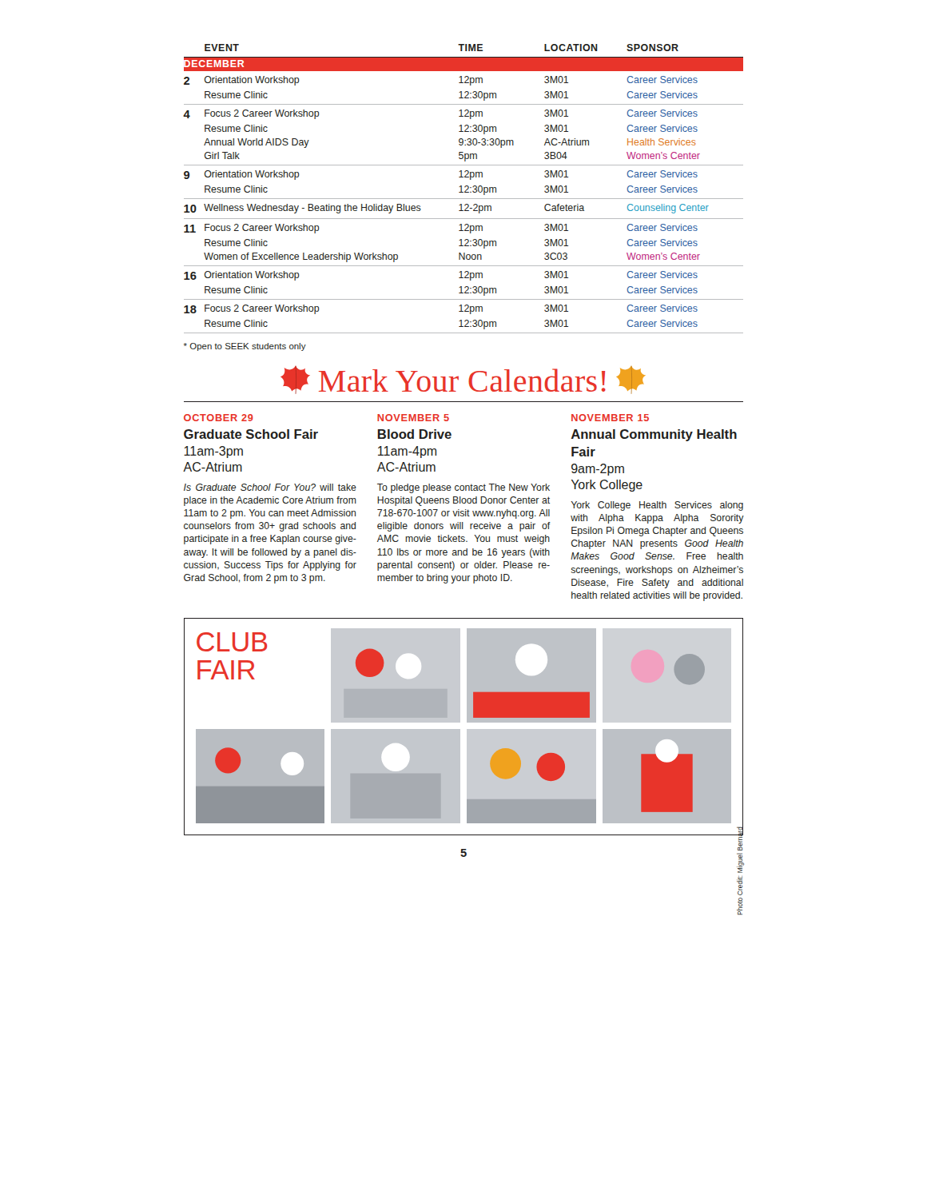| EVENT | TIME | LOCATION | SPONSOR |
| --- | --- | --- | --- |
| DECEMBER |
| 2 | Orientation Workshop | 12pm | 3M01 | Career Services |
| | Resume Clinic | 12:30pm | 3M01 | Career Services |
| 4 | Focus 2 Career Workshop | 12pm | 3M01 | Career Services |
| | Resume Clinic | 12:30pm | 3M01 | Career Services |
| | Annual World AIDS Day | 9:30-3:30pm | AC-Atrium | Health Services |
| | Girl Talk | 5pm | 3B04 | Women’s Center |
| 9 | Orientation Workshop | 12pm | 3M01 | Career Services |
| | Resume Clinic | 12:30pm | 3M01 | Career Services |
| 10 | Wellness Wednesday - Beating the Holiday Blues | 12-2pm | Cafeteria | Counseling Center |
| 11 | Focus 2 Career Workshop | 12pm | 3M01 | Career Services |
| | Resume Clinic | 12:30pm | 3M01 | Career Services |
| | Women of Excellence Leadership Workshop | Noon | 3C03 | Women’s Center |
| 16 | Orientation Workshop | 12pm | 3M01 | Career Services |
| | Resume Clinic | 12:30pm | 3M01 | Career Services |
| 18 | Focus 2 Career Workshop | 12pm | 3M01 | Career Services |
| | Resume Clinic | 12:30pm | 3M01 | Career Services |
* Open to SEEK students only
Mark Your Calendars!
OCTOBER 29
Graduate School Fair
11am-3pm
AC-Atrium
Is Graduate School For You? will take place in the Academic Core Atrium from 11am to 2 pm. You can meet Admission counselors from 30+ grad schools and participate in a free Kaplan course giveaway. It will be followed by a panel discussion, Success Tips for Applying for Grad School, from 2 pm to 3 pm.
NOVEMBER 5
Blood Drive
11am-4pm
AC-Atrium
To pledge please contact The New York Hospital Queens Blood Donor Center at 718-670-1007 or visit www.nyhq.org. All eligible donors will receive a pair of AMC movie tickets. You must weigh 110 lbs or more and be 16 years (with parental consent) or older. Please remember to bring your photo ID.
NOVEMBER 15
Annual Community Health Fair
9am-2pm
York College
York College Health Services along with Alpha Kappa Alpha Sorority Epsilon Pi Omega Chapter and Queens Chapter NAN presents Good Health Makes Good Sense. Free health screenings, workshops on Alzheimer’s Disease, Fire Safety and additional health related activities will be provided.
CLUB FAIR
Photo Credit: Miguel Bernard
5